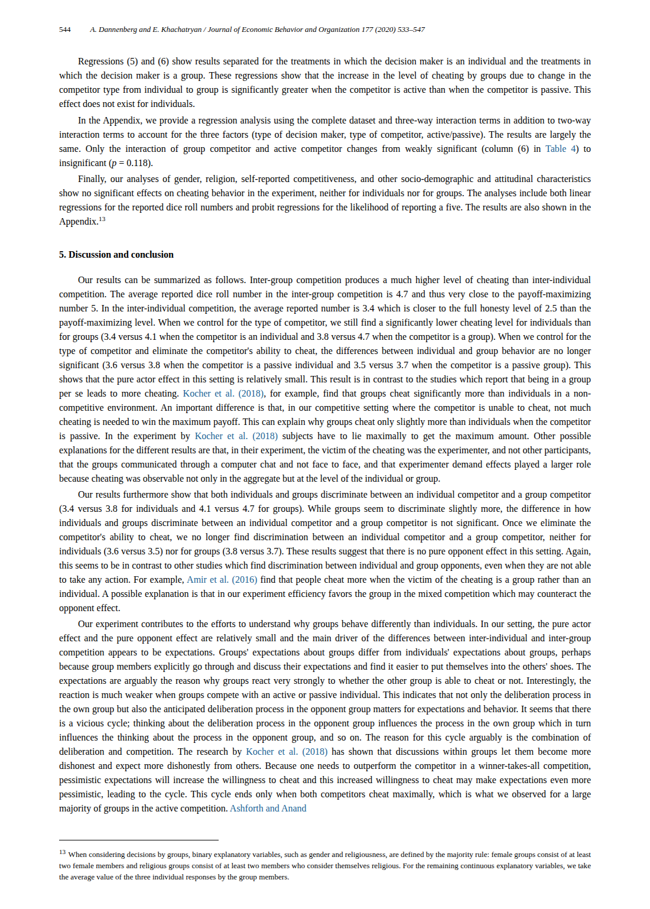544 A. Dannenberg and E. Khachatryan / Journal of Economic Behavior and Organization 177 (2020) 533–547
Regressions (5) and (6) show results separated for the treatments in which the decision maker is an individual and the treatments in which the decision maker is a group. These regressions show that the increase in the level of cheating by groups due to change in the competitor type from individual to group is significantly greater when the competitor is active than when the competitor is passive. This effect does not exist for individuals.
In the Appendix, we provide a regression analysis using the complete dataset and three-way interaction terms in addition to two-way interaction terms to account for the three factors (type of decision maker, type of competitor, active/passive). The results are largely the same. Only the interaction of group competitor and active competitor changes from weakly significant (column (6) in Table 4) to insignificant (p = 0.118).
Finally, our analyses of gender, religion, self-reported competitiveness, and other socio-demographic and attitudinal characteristics show no significant effects on cheating behavior in the experiment, neither for individuals nor for groups. The analyses include both linear regressions for the reported dice roll numbers and probit regressions for the likelihood of reporting a five. The results are also shown in the Appendix.13
5. Discussion and conclusion
Our results can be summarized as follows. Inter-group competition produces a much higher level of cheating than inter-individual competition. The average reported dice roll number in the inter-group competition is 4.7 and thus very close to the payoff-maximizing number 5. In the inter-individual competition, the average reported number is 3.4 which is closer to the full honesty level of 2.5 than the payoff-maximizing level. When we control for the type of competitor, we still find a significantly lower cheating level for individuals than for groups (3.4 versus 4.1 when the competitor is an individual and 3.8 versus 4.7 when the competitor is a group). When we control for the type of competitor and eliminate the competitor's ability to cheat, the differences between individual and group behavior are no longer significant (3.6 versus 3.8 when the competitor is a passive individual and 3.5 versus 3.7 when the competitor is a passive group). This shows that the pure actor effect in this setting is relatively small. This result is in contrast to the studies which report that being in a group per se leads to more cheating. Kocher et al. (2018), for example, find that groups cheat significantly more than individuals in a non-competitive environment. An important difference is that, in our competitive setting where the competitor is unable to cheat, not much cheating is needed to win the maximum payoff. This can explain why groups cheat only slightly more than individuals when the competitor is passive. In the experiment by Kocher et al. (2018) subjects have to lie maximally to get the maximum amount. Other possible explanations for the different results are that, in their experiment, the victim of the cheating was the experimenter, and not other participants, that the groups communicated through a computer chat and not face to face, and that experimenter demand effects played a larger role because cheating was observable not only in the aggregate but at the level of the individual or group.
Our results furthermore show that both individuals and groups discriminate between an individual competitor and a group competitor (3.4 versus 3.8 for individuals and 4.1 versus 4.7 for groups). While groups seem to discriminate slightly more, the difference in how individuals and groups discriminate between an individual competitor and a group competitor is not significant. Once we eliminate the competitor's ability to cheat, we no longer find discrimination between an individual competitor and a group competitor, neither for individuals (3.6 versus 3.5) nor for groups (3.8 versus 3.7). These results suggest that there is no pure opponent effect in this setting. Again, this seems to be in contrast to other studies which find discrimination between individual and group opponents, even when they are not able to take any action. For example, Amir et al. (2016) find that people cheat more when the victim of the cheating is a group rather than an individual. A possible explanation is that in our experiment efficiency favors the group in the mixed competition which may counteract the opponent effect.
Our experiment contributes to the efforts to understand why groups behave differently than individuals. In our setting, the pure actor effect and the pure opponent effect are relatively small and the main driver of the differences between inter-individual and inter-group competition appears to be expectations. Groups' expectations about groups differ from individuals' expectations about groups, perhaps because group members explicitly go through and discuss their expectations and find it easier to put themselves into the others' shoes. The expectations are arguably the reason why groups react very strongly to whether the other group is able to cheat or not. Interestingly, the reaction is much weaker when groups compete with an active or passive individual. This indicates that not only the deliberation process in the own group but also the anticipated deliberation process in the opponent group matters for expectations and behavior. It seems that there is a vicious cycle; thinking about the deliberation process in the opponent group influences the process in the own group which in turn influences the thinking about the process in the opponent group, and so on. The reason for this cycle arguably is the combination of deliberation and competition. The research by Kocher et al. (2018) has shown that discussions within groups let them become more dishonest and expect more dishonestly from others. Because one needs to outperform the competitor in a winner-takes-all competition, pessimistic expectations will increase the willingness to cheat and this increased willingness to cheat may make expectations even more pessimistic, leading to the cycle. This cycle ends only when both competitors cheat maximally, which is what we observed for a large majority of groups in the active competition. Ashforth and Anand
13 When considering decisions by groups, binary explanatory variables, such as gender and religiousness, are defined by the majority rule: female groups consist of at least two female members and religious groups consist of at least two members who consider themselves religious. For the remaining continuous explanatory variables, we take the average value of the three individual responses by the group members.